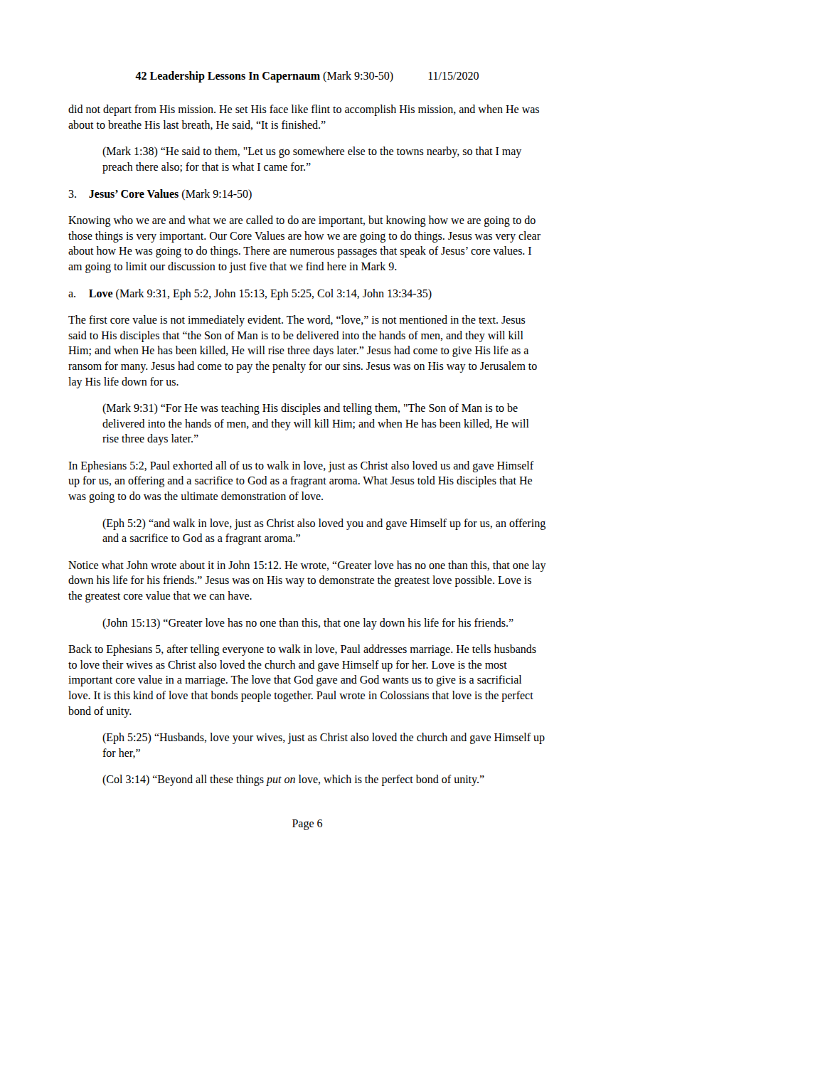42 Leadership Lessons In Capernaum (Mark 9:30-50)11/15/2020
did not depart from His mission. He set His face like flint to accomplish His mission, and when He was about to breathe His last breath, He said, “It is finished.”
(Mark 1:38) “He said to them, "Let us go somewhere else to the towns nearby, so that I may preach there also; for that is what I came for.”
3. Jesus’ Core Values (Mark 9:14-50)
Knowing who we are and what we are called to do are important, but knowing how we are going to do those things is very important. Our Core Values are how we are going to do things. Jesus was very clear about how He was going to do things. There are numerous passages that speak of Jesus’ core values. I am going to limit our discussion to just five that we find here in Mark 9.
a. Love (Mark 9:31, Eph 5:2, John 15:13, Eph 5:25, Col 3:14, John 13:34-35)
The first core value is not immediately evident. The word, “love,” is not mentioned in the text. Jesus said to His disciples that “the Son of Man is to be delivered into the hands of men, and they will kill Him; and when He has been killed, He will rise three days later.” Jesus had come to give His life as a ransom for many. Jesus had come to pay the penalty for our sins. Jesus was on His way to Jerusalem to lay His life down for us.
(Mark 9:31) “For He was teaching His disciples and telling them, "The Son of Man is to be delivered into the hands of men, and they will kill Him; and when He has been killed, He will rise three days later.”
In Ephesians 5:2, Paul exhorted all of us to walk in love, just as Christ also loved us and gave Himself up for us, an offering and a sacrifice to God as a fragrant aroma. What Jesus told His disciples that He was going to do was the ultimate demonstration of love.
(Eph 5:2) “and walk in love, just as Christ also loved you and gave Himself up for us, an offering and a sacrifice to God as a fragrant aroma.”
Notice what John wrote about it in John 15:12. He wrote, “Greater love has no one than this, that one lay down his life for his friends.” Jesus was on His way to demonstrate the greatest love possible. Love is the greatest core value that we can have.
(John 15:13) “Greater love has no one than this, that one lay down his life for his friends.”
Back to Ephesians 5, after telling everyone to walk in love, Paul addresses marriage. He tells husbands to love their wives as Christ also loved the church and gave Himself up for her. Love is the most important core value in a marriage. The love that God gave and God wants us to give is a sacrificial love. It is this kind of love that bonds people together. Paul wrote in Colossians that love is the perfect bond of unity.
(Eph 5:25) “Husbands, love your wives, just as Christ also loved the church and gave Himself up for her,”
(Col 3:14) “Beyond all these things put on love, which is the perfect bond of unity.”
Page 6